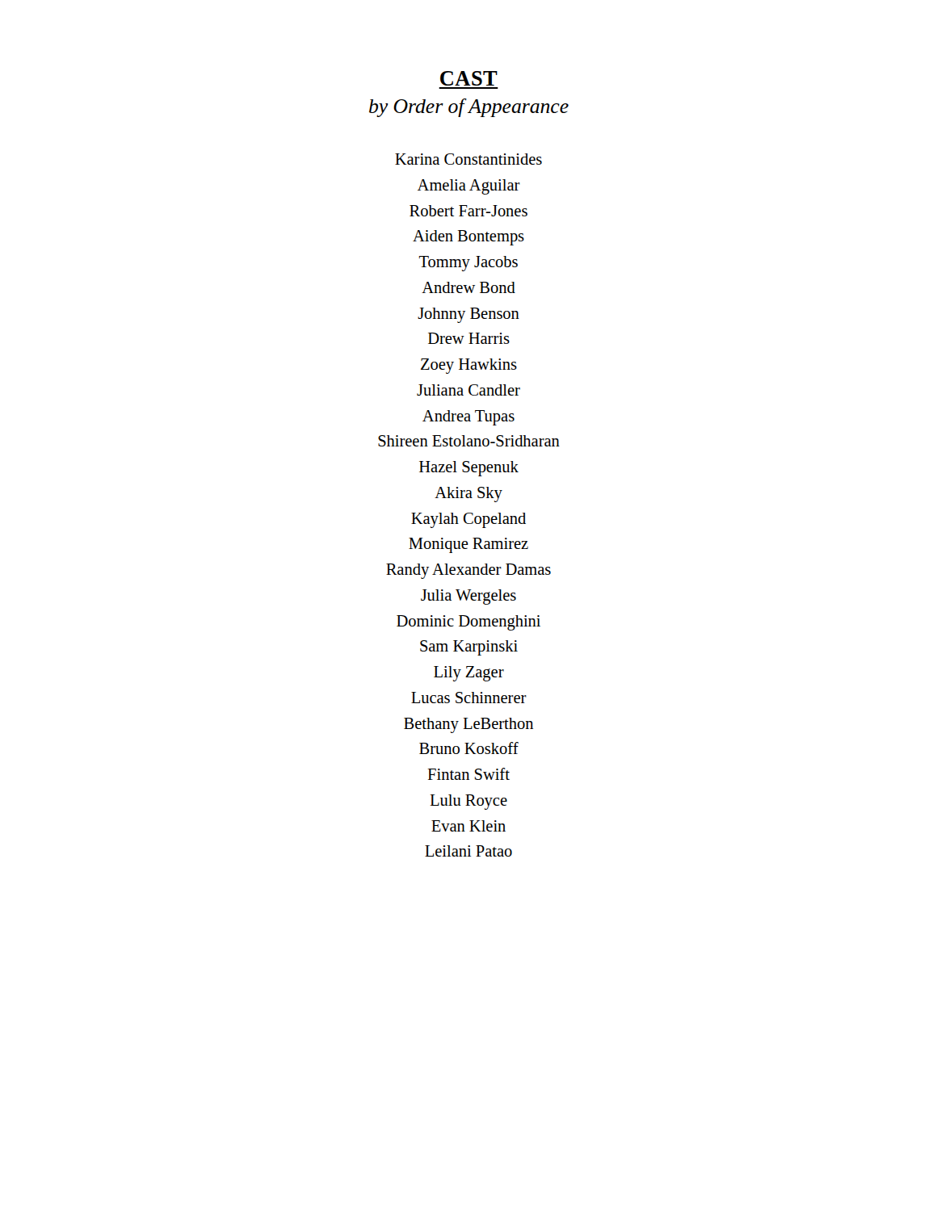CAST
by Order of Appearance
Karina Constantinides
Amelia Aguilar
Robert Farr-Jones
Aiden Bontemps
Tommy Jacobs
Andrew Bond
Johnny Benson
Drew Harris
Zoey Hawkins
Juliana Candler
Andrea Tupas
Shireen Estolano-Sridharan
Hazel Sepenuk
Akira Sky
Kaylah Copeland
Monique Ramirez
Randy Alexander Damas
Julia Wergeles
Dominic Domenghini
Sam Karpinski
Lily Zager
Lucas Schinnerer
Bethany LeBerthon
Bruno Koskoff
Fintan Swift
Lulu Royce
Evan Klein
Leilani Patao